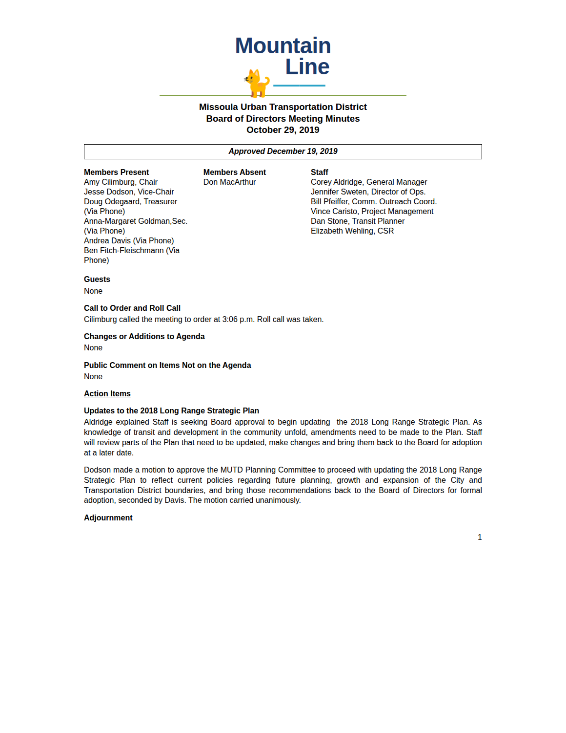Mountain Line
🐈——
Missoula Urban Transportation District
Board of Directors Meeting Minutes
October 29, 2019
Approved December 19, 2019
| Members Present | Members Absent | Staff |
| Amy Cilimburg, Chair Jesse Dodson, Vice-Chair Doug Odegaard, Treasurer (Via Phone) Anna-Margaret Goldman,Sec. (Via Phone) Andrea Davis (Via Phone) Ben Fitch-Fleischmann (Via Phone) | Don MacArthur | Corey Aldridge, General Manager Jennifer Sweten, Director of Ops. Bill Pfeiffer, Comm. Outreach Coord. Vince Caristo, Project Management Dan Stone, Transit Planner Elizabeth Wehling, CSR |
Guests
None
Call to Order and Roll Call
Cilimburg called the meeting to order at 3:06 p.m. Roll call was taken.
Changes or Additions to Agenda
None
Public Comment on Items Not on the Agenda
None
Action Items
Updates to the 2018 Long Range Strategic Plan
Aldridge explained Staff is seeking Board approval to begin updating the 2018 Long Range Strategic Plan. As knowledge of transit and development in the community unfold, amendments need to be made to the Plan. Staff will review parts of the Plan that need to be updated, make changes and bring them back to the Board for adoption at a later date.
Dodson made a motion to approve the MUTD Planning Committee to proceed with updating the 2018 Long Range Strategic Plan to reflect current policies regarding future planning, growth and expansion of the City and Transportation District boundaries, and bring those recommendations back to the Board of Directors for formal adoption, seconded by Davis. The motion carried unanimously.
Adjournment
1